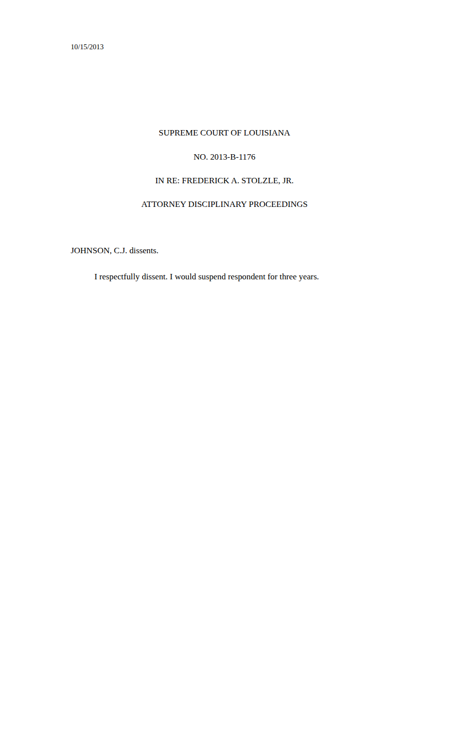10/15/2013
SUPREME COURT OF LOUISIANA
NO. 2013-B-1176
IN RE: FREDERICK A. STOLZLE, JR.
ATTORNEY DISCIPLINARY PROCEEDINGS
JOHNSON, C.J. dissents.
I respectfully dissent. I would suspend respondent for three years.